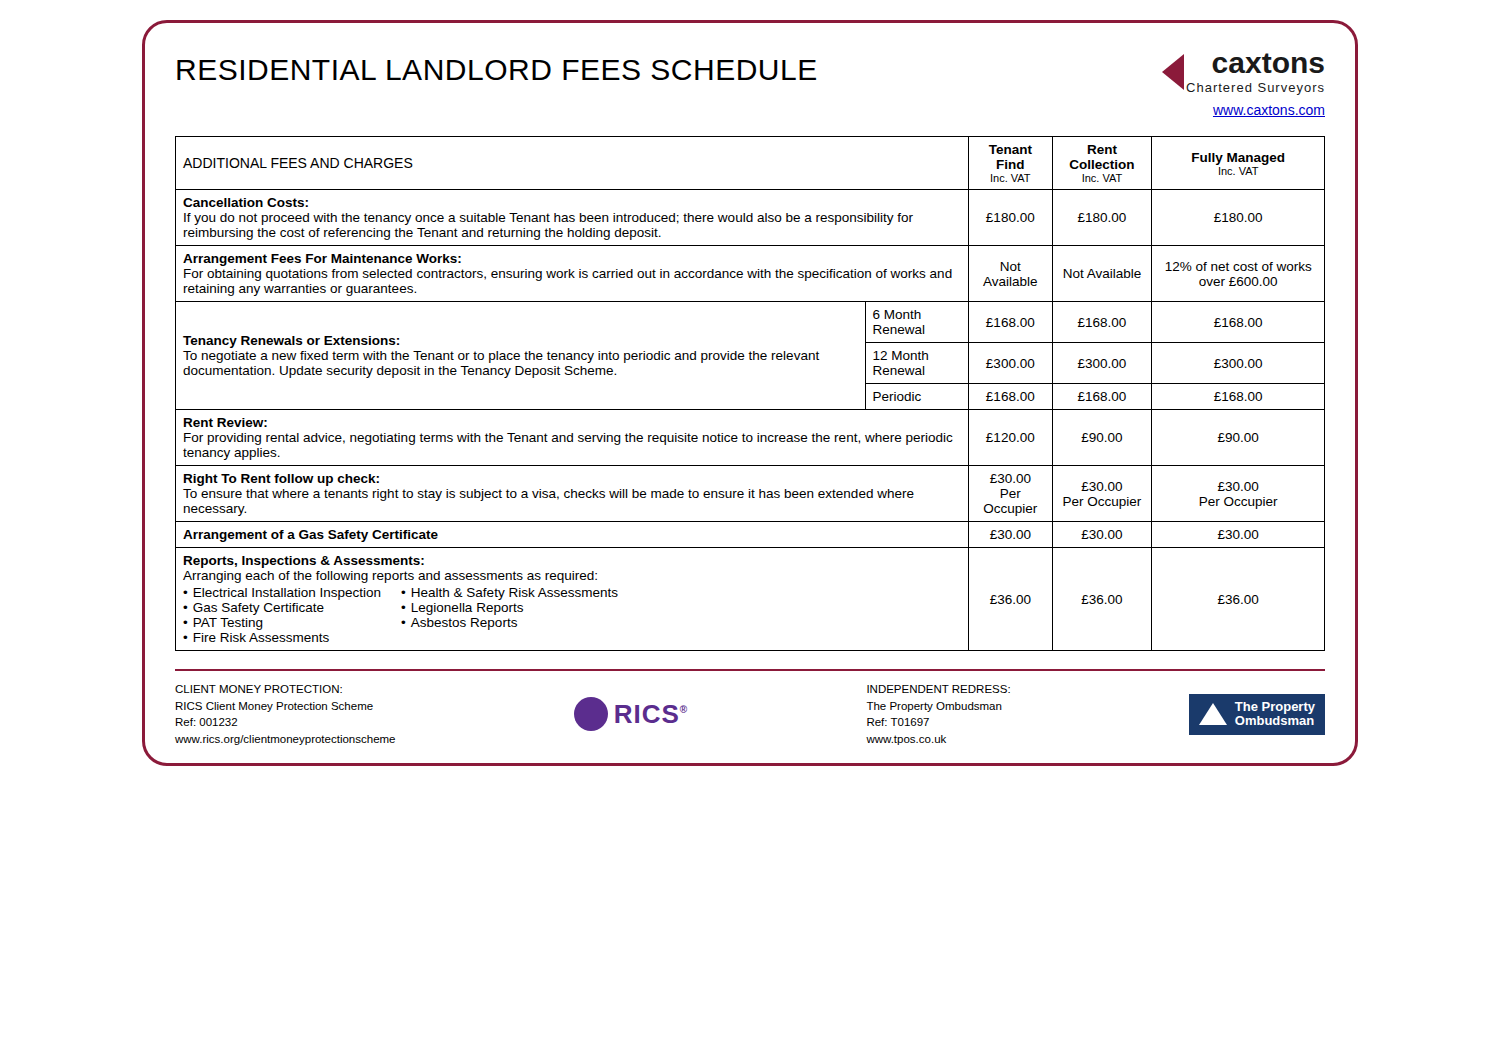RESIDENTIAL LANDLORD FEES SCHEDULE
caxtons
Chartered Surveyors
www.caxtons.com
| ADDITIONAL FEES AND CHARGES | Tenant Find Inc. VAT | Rent Collection Inc. VAT | Fully Managed Inc. VAT |
| --- | --- | --- | --- |
| Cancellation Costs: If you do not proceed with the tenancy once a suitable Tenant has been introduced; there would also be a responsibility for reimbursing the cost of referencing the Tenant and returning the holding deposit. | £180.00 | £180.00 | £180.00 |
| Arrangement Fees For Maintenance Works: For obtaining quotations from selected contractors, ensuring work is carried out in accordance with the specification of works and retaining any warranties or guarantees. | Not Available | Not Available | 12% of net cost of works over £600.00 |
| Tenancy Renewals or Extensions: To negotiate a new fixed term with the Tenant or to place the tenancy into periodic and provide the relevant documentation. Update security deposit in the Tenancy Deposit Scheme. | 6 Month Renewal | £168.00 | £168.00 | £168.00 |
| 12 Month Renewal | £300.00 | £300.00 | £300.00 |
| Periodic | £168.00 | £168.00 | £168.00 |
| Rent Review: For providing rental advice, negotiating terms with the Tenant and serving the requisite notice to increase the rent, where periodic tenancy applies. | £120.00 | £90.00 | £90.00 |
| Right To Rent follow up check: To ensure that where a tenants right to stay is subject to a visa, checks will be made to ensure it has been extended where necessary. | £30.00 Per Occupier | £30.00 Per Occupier | £30.00 Per Occupier |
| Arrangement of a Gas Safety Certificate | £30.00 | £30.00 | £30.00 |
| Reports, Inspections & Assessments: Arranging each of the following reports and assessments as required: Electrical Installation Inspection Gas Safety Certificate PAT Testing Fire Risk Assessments Health & Safety Risk Assessments Legionella Reports Asbestos Reports | £36.00 | £36.00 | £36.00 |
CLIENT MONEY PROTECTION:
RICS Client Money Protection Scheme
Ref: 001232
www.rics.org/clientmoneyprotectionscheme
RICS®
INDEPENDENT REDRESS:
The Property Ombudsman
Ref: T01697
www.tpos.co.uk
The Property
Ombudsman